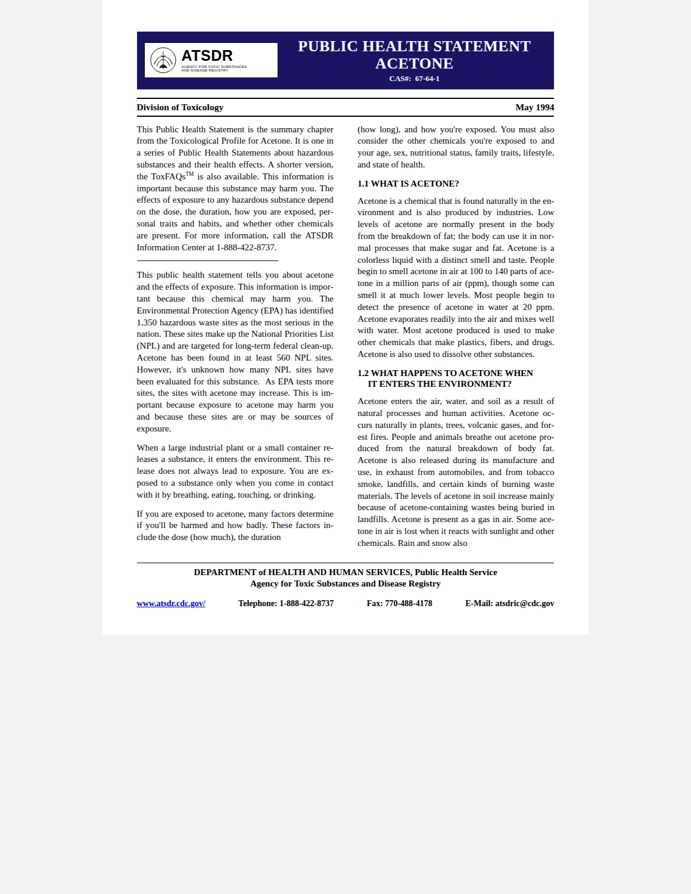ATSDR
Agency for Toxic Substances
and Disease Registry
PUBLIC HEALTH STATEMENT
ACETONE
CAS#: 67-64-1
Division of Toxicology May 1994
This Public Health Statement is the summary chapter from the Toxicological Profile for Acetone. It is one in a series of Public Health Statements about hazardous substances and their health effects. A shorter version, the ToxFAQsTM is also available. This information is important because this substance may harm you. The effects of exposure to any hazardous substance depend on the dose, the duration, how you are exposed, personal traits and habits, and whether other chemicals are present. For more information, call the ATSDR Information Center at 1-888-422-8737.
This public health statement tells you about acetone and the effects of exposure. This information is important because this chemical may harm you. The Environmental Protection Agency (EPA) has identified 1,350 hazardous waste sites as the most serious in the nation. These sites make up the National Priorities List (NPL) and are targeted for long-term federal clean-up. Acetone has been found in at least 560 NPL sites. However, it's unknown how many NPL sites have been evaluated for this substance. As EPA tests more sites, the sites with acetone may increase. This is important because exposure to acetone may harm you and because these sites are or may be sources of exposure.
When a large industrial plant or a small container releases a substance, it enters the environment. This release does not always lead to exposure. You are exposed to a substance only when you come in contact with it by breathing, eating, touching, or drinking.
If you are exposed to acetone, many factors determine if you'll be harmed and how badly. These factors include the dose (how much), the duration
(how long), and how you're exposed. You must also consider the other chemicals you're exposed to and your age, sex, nutritional status, family traits, lifestyle, and state of health.
1.1 WHAT IS ACETONE?
Acetone is a chemical that is found naturally in the environment and is also produced by industries. Low levels of acetone are normally present in the body from the breakdown of fat; the body can use it in normal processes that make sugar and fat. Acetone is a colorless liquid with a distinct smell and taste. People begin to smell acetone in air at 100 to 140 parts of acetone in a million parts of air (ppm), though some can smell it at much lower levels. Most people begin to detect the presence of acetone in water at 20 ppm. Acetone evaporates readily into the air and mixes well with water. Most acetone produced is used to make other chemicals that make plastics, fibers, and drugs. Acetone is also used to dissolve other substances.
1.2 WHAT HAPPENS TO ACETONE WHENIT ENTERS THE ENVIRONMENT?
Acetone enters the air, water, and soil as a result of natural processes and human activities. Acetone occurs naturally in plants, trees, volcanic gases, and forest fires. People and animals breathe out acetone produced from the natural breakdown of body fat. Acetone is also released during its manufacture and use, in exhaust from automobiles, and from tobacco smoke, landfills, and certain kinds of burning waste materials. The levels of acetone in soil increase mainly because of acetone-containing wastes being buried in landfills. Acetone is present as a gas in air. Some acetone in air is lost when it reacts with sunlight and other chemicals. Rain and snow also
DEPARTMENT of HEALTH AND HUMAN SERVICES, Public Health Service
Agency for Toxic Substances and Disease Registry
www.atsdr.cdc.gov/ Telephone: 1-888-422-8737 Fax: 770-488-4178 E-Mail: atsdric@cdc.gov